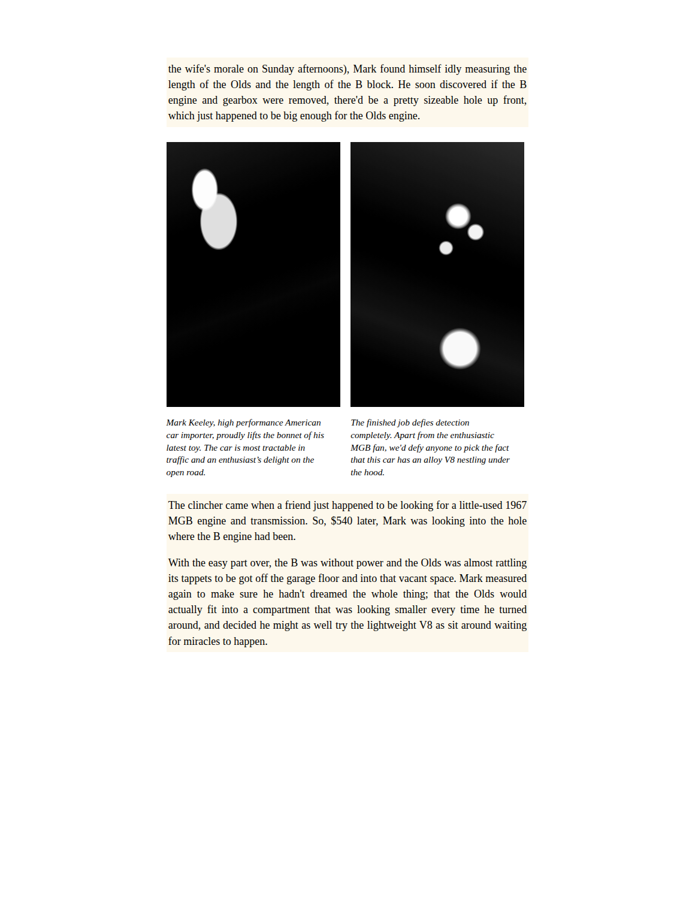the wife's morale on Sunday afternoons), Mark found himself idly measuring the length of the Olds and the length of the B block. He soon discovered if the B engine and gearbox were removed, there'd be a pretty sizeable hole up front, which just happened to be big enough for the Olds engine.
Mark Keeley, high performance American car importer, proudly lifts the bonnet of his latest toy. The car is most tractable in traffic and an enthusiast’s delight on the open road.
The finished job defies detection completely. Apart from the enthusiastic MGB fan, we'd defy anyone to pick the fact that this car has an alloy V8 nestling under the hood.
The clincher came when a friend just happened to be looking for a little-used 1967 MGB engine and transmission. So, $540 later, Mark was looking into the hole where the B engine had been.
With the easy part over, the B was without power and the Olds was almost rattling its tappets to be got off the garage floor and into that vacant space. Mark measured again to make sure he hadn't dreamed the whole thing; that the Olds would actually fit into a compartment that was looking smaller every time he turned around, and decided he might as well try the lightweight V8 as sit around waiting for miracles to happen.